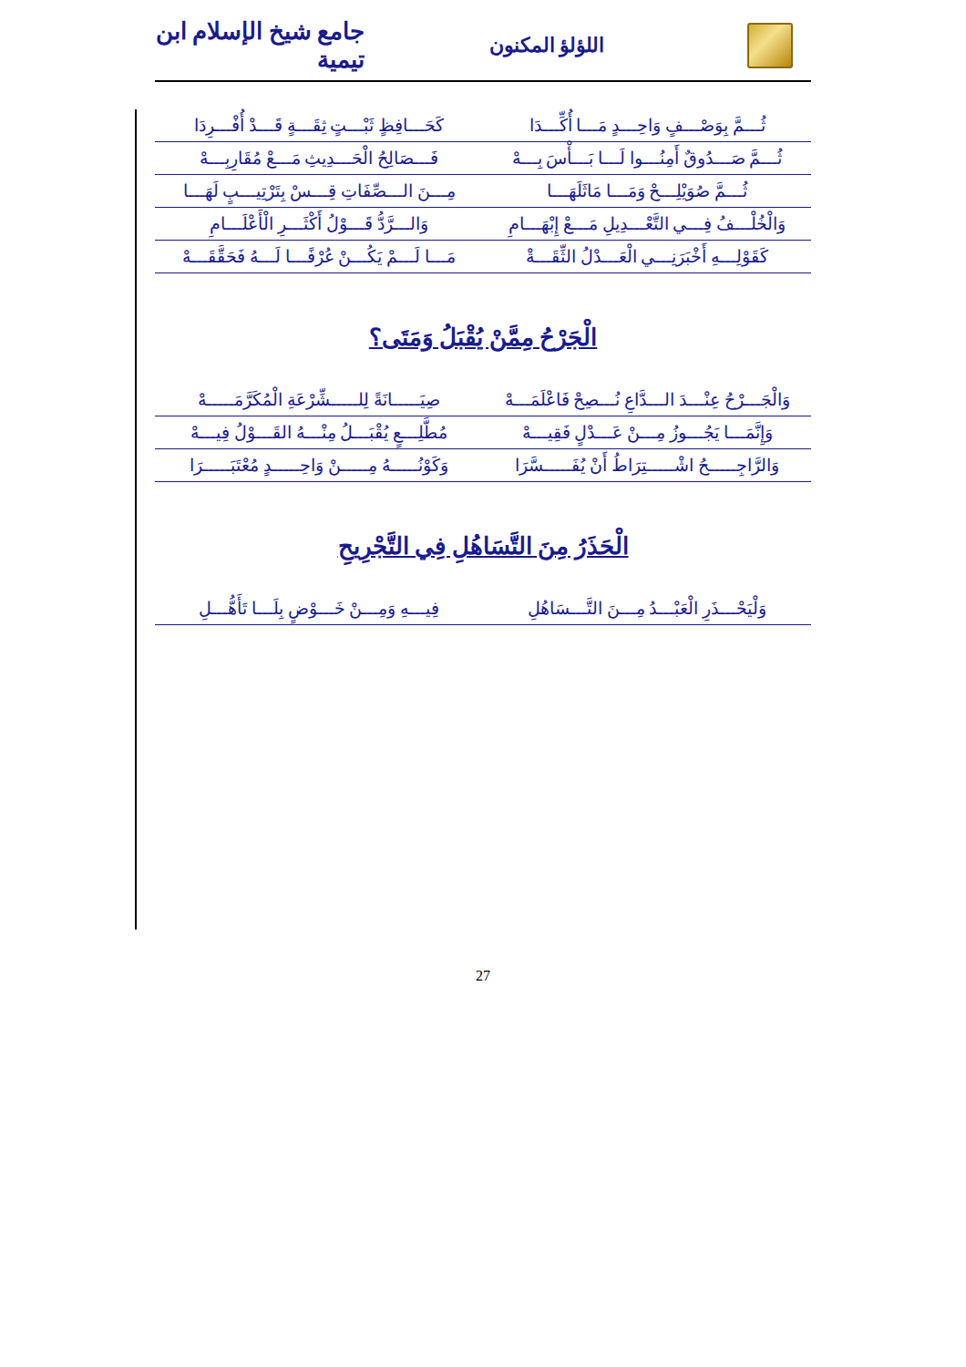اللؤلؤ المكنون
جامع شيخ الإسلام ابن تيمية
| ثُـــمَّ بِوَصْـــفٍ وَاحِـــدٍ مَـــا أُكِّـــدَا | كَحَـــافِظٍ ثَبْـــتٍ ثِقَـــةٍ قَـــدْ أُفْـــرِدَا |
| ثُـــمَّ صَـــدُوقٌ أَمِنُـــوا لَـــا بَـــأْسَ بِـــهْ | فَـــصَالِحُ الْحَـــدِيثِ مَـــعْ مُقَارِبِـــهْ |
| ثُـــمَّ صُوَيْلِـــحْ وَمَـــا مَاثَلَهَـــا | مِـــنَ الـــصِّفَاتِ قِـــسْ بِتَرْتِيـــبٍ لَهَـــا |
| وَالْخُلْـــفُ فِـــي التَّعْـــدِيلِ مَـــعْ إِبْهَـــامِ | وَالـــرَّدُّ قَـــوْلُ أَكْثَـــرِ الْأَعْلَـــامِ |
| كَقَوْلِـــهِ أَخْبَرَنِـــي الْعَـــدْلُ الثِّقَـــةْ | مَـــا لَـــمْ يَكُـــنْ عُرْفًـــا لَـــهُ فَحَقَّقَـــهْ |
الْجَرْحُ مِمَّنْ يُقْبَلُ وَمَتَى؟
| وَالْجَـــرْحُ عِنْـــدَ الـــدَّاعِ نُـــصِحْ فَاعْلَمَـــهْ | صِيَـــــانَةً لِلـــــشِّرْعَةِ الْمُكَرَّمَـــــهْ |
| وَإِنَّمَـــا يَجُـــوزُ مِـــنْ عَـــدْلٍ فَقِيـــهْ | مُطَّلِـــعٍ يُقْبَـــلُ مِنْـــهُ القَـــوْلُ فِيـــهْ |
| وَالرَّاجِـــــحُ اشْـــــتِرَاطُ أَنْ يُفَـــــسَّرَا | وَكَوْنُـــــهُ مِـــــنْ وَاحِـــــدٍ مُعْتَبَـــــرَا |
الْحَذَرُ مِنَ التَّسَاهُلِ فِي التَّجْرِيحِ
| وَلْيَحْـــذَرِ الْعَبْـــدُ مِـــنَ التَّـــسَاهُلِ | فِيـــهِ وَمِـــنْ خَـــوْضٍ بِلَـــا تَأَهُّـــلِ |
27